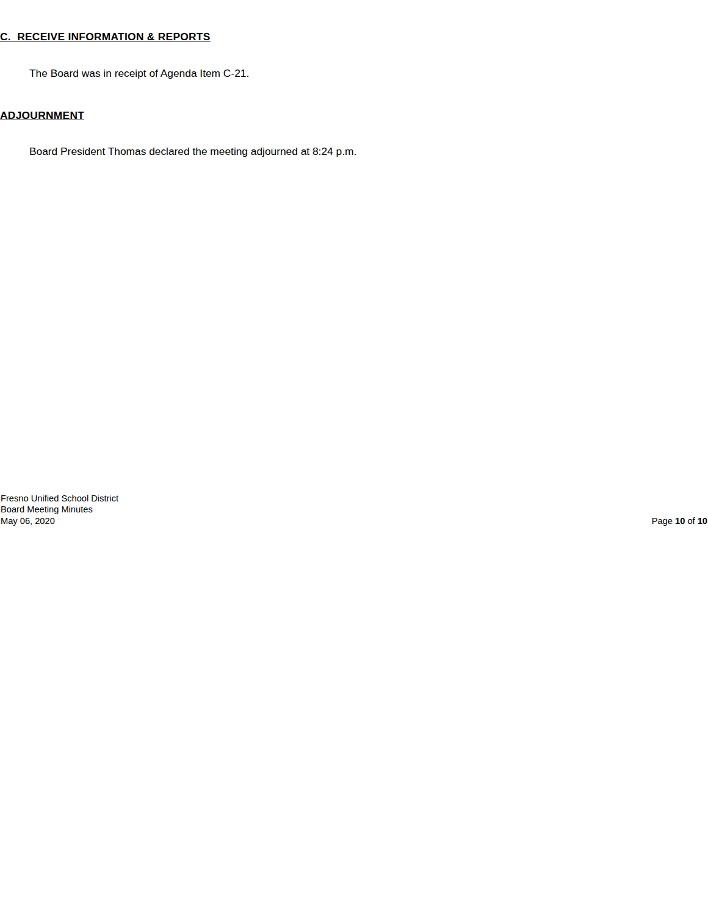C. RECEIVE INFORMATION & REPORTS
The Board was in receipt of Agenda Item C-21.
ADJOURNMENT
Board President Thomas declared the meeting adjourned at 8:24 p.m.
| Fresno Unified School District Board Meeting Minutes May 06, 2020 | Page 10 of 10 |